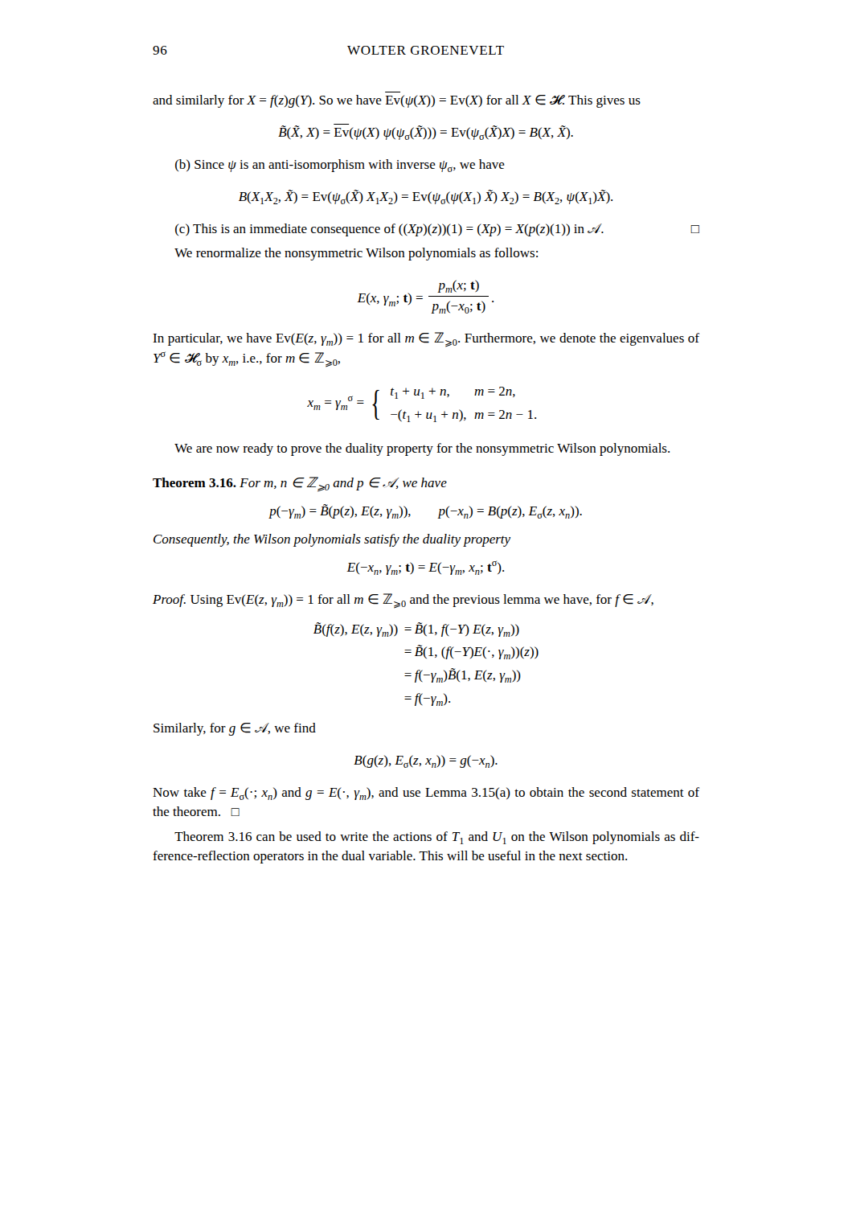96 WOLTER GROENEVELT 96
and similarly for X = f(z)g(Y). So we have Ev(ψ(X)) = Ev(X) for all X ∈ 𝓗. This gives us
B̃(X̃, X) = Ev(ψ(X) ψ(ψσ(X̃))) = Ev(ψσ(X̃)X) = B(X, X̃).
(b) Since ψ is an anti-isomorphism with inverse ψσ, we have
B(X1X2, X̃) = Ev(ψσ(X̃) X1X2) = Ev(ψσ(ψ(X1) X̃) X2) = B(X2, ψ(X1)X̃).
(c) This is an immediate consequence of ((Xp)(z))(1) = (Xp) = X(p(z)(1)) in 𝒜. □
We renormalize the nonsymmetric Wilson polynomials as follows:
E(x, γm; t) = pm(x; t) pm(−x0; t).
In particular, we have Ev(E(z, γm)) = 1 for all m ∈ ℤ⩾0. Furthermore, we denote the eigenvalues of Yσ ∈ 𝓗σ by xm, i.e., for m ∈ ℤ⩾0,
xm = γmσ = {
| t 1 + u 1 + n , | m = 2 n , |
| −( t 1 + u 1 + n ), | m = 2 n − 1. |
We are now ready to prove the duality property for the nonsymmetric Wilson polynomials.
Theorem 3.16. For m, n ∈ ℤ⩾0 and p ∈ 𝒜, we have
p(−γm) = B̃(p(z), E(z, γm)), p(−xn) = B(p(z), Eσ(z, xn)).
Consequently, the Wilson polynomials satisfy the duality property
E(−xn, γm; t) = E(−γm, xn; tσ).
Proof. Using Ev(E(z, γm)) = 1 for all m ∈ ℤ⩾0 and the previous lemma we have, for f ∈ 𝒜,
| B̃ ( f ( z ), E ( z , γ m )) | = | B̃ (1, f (− Y ) E ( z , γ m )) |
| | = | B̃ (1, ( f (− Y ) E (·, γ m ))( z )) |
| | = | f (− γ m ) B̃ (1, E ( z , γ m )) |
| | = | f (− γ m ). |
Similarly, for g ∈ 𝒜, we find
B(g(z), Eσ(z, xn)) = g(−xn).
Now take f = Eσ(·; xn) and g = E(·, γm), and use Lemma 3.15(a) to obtain the second statement of the theorem. □
Theorem 3.16 can be used to write the actions of T1 and U1 on the Wilson polynomials as difference-reflection operators in the dual variable. This will be useful in the next section.